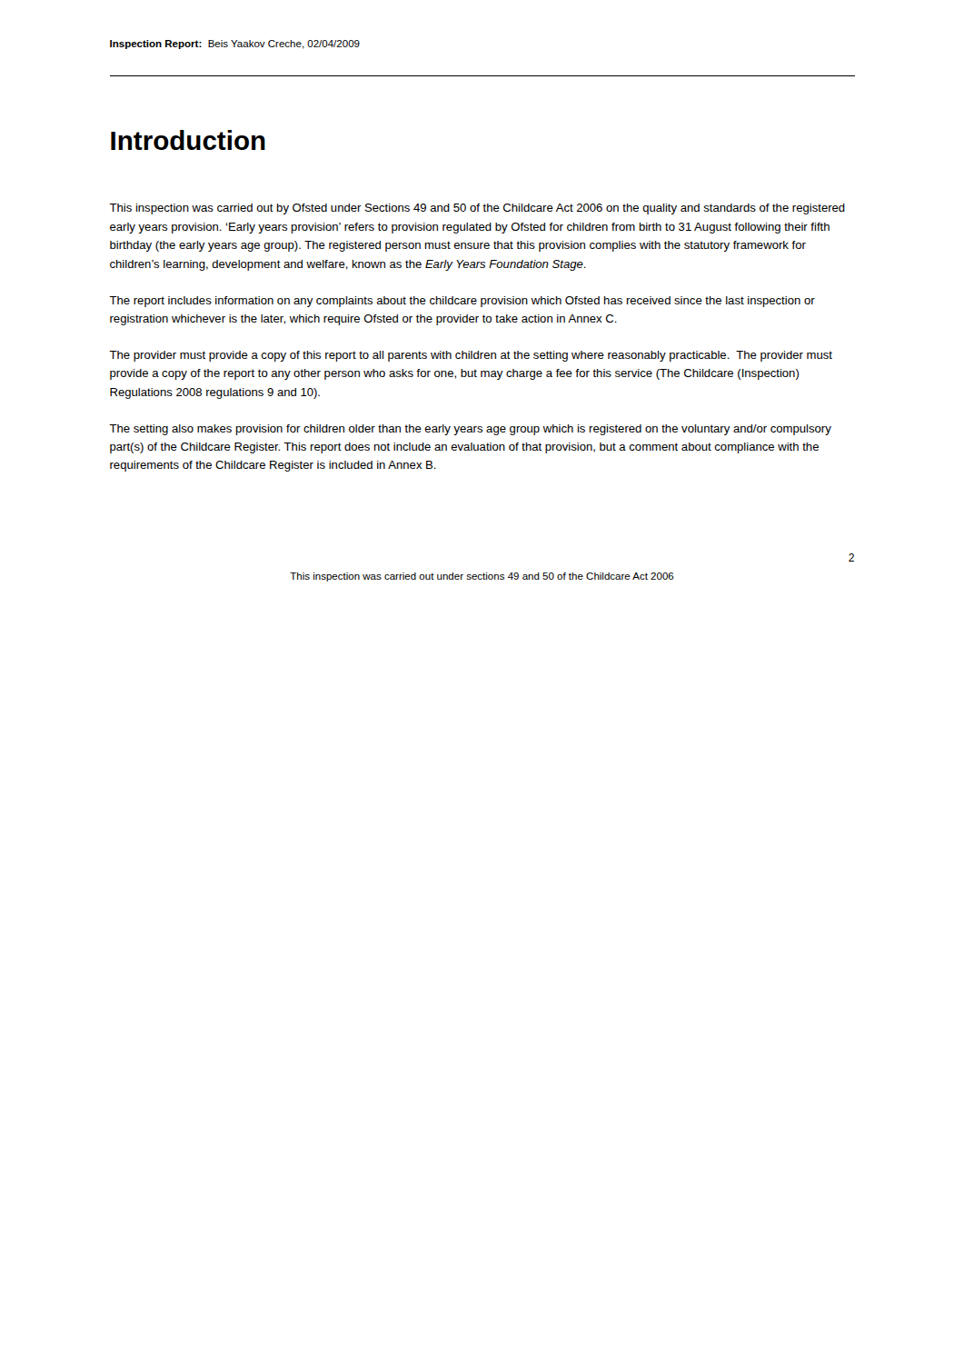Inspection Report: Beis Yaakov Creche, 02/04/2009
Introduction
This inspection was carried out by Ofsted under Sections 49 and 50 of the Childcare Act 2006 on the quality and standards of the registered early years provision. ‘Early years provision’ refers to provision regulated by Ofsted for children from birth to 31 August following their fifth birthday (the early years age group). The registered person must ensure that this provision complies with the statutory framework for children’s learning, development and welfare, known as the Early Years Foundation Stage.
The report includes information on any complaints about the childcare provision which Ofsted has received since the last inspection or registration whichever is the later, which require Ofsted or the provider to take action in Annex C.
The provider must provide a copy of this report to all parents with children at the setting where reasonably practicable. The provider must provide a copy of the report to any other person who asks for one, but may charge a fee for this service (The Childcare (Inspection) Regulations 2008 regulations 9 and 10).
The setting also makes provision for children older than the early years age group which is registered on the voluntary and/or compulsory part(s) of the Childcare Register. This report does not include an evaluation of that provision, but a comment about compliance with the requirements of the Childcare Register is included in Annex B.
2 This inspection was carried out under sections 49 and 50 of the Childcare Act 2006